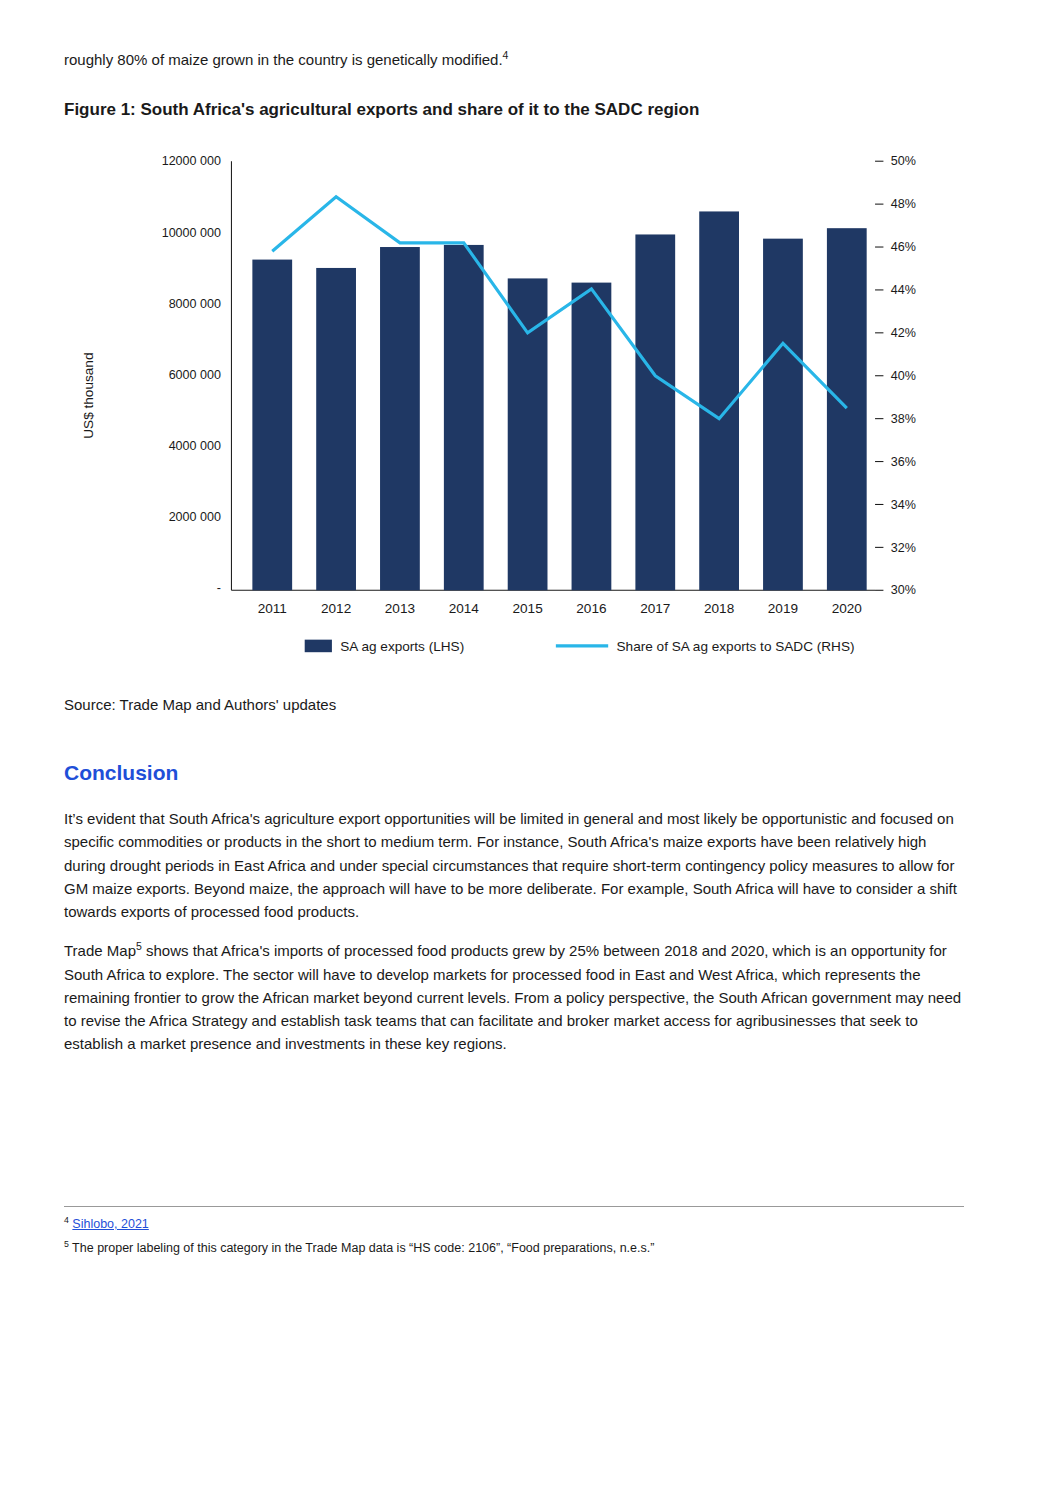roughly 80% of maize grown in the country is genetically modified.4
Figure 1: South Africa's agricultural exports and share of it to the SADC region
US$ thousand 12000 000 10000 000 8000 000 6000 000 4000 000 2000 000 - 50% 48% 46% 44% 42% 40% 38% 36% 34% 32% 30% 2011 2012 2013 2014 2015 2016 2017 2018 2019 2020 SA ag exports (LHS) Share of SA ag exports to SADC (RHS)
Source: Trade Map and Authors' updates
Conclusion
It’s evident that South Africa's agriculture export opportunities will be limited in general and most likely be opportunistic and focused on specific commodities or products in the short to medium term. For instance, South Africa's maize exports have been relatively high during drought periods in East Africa and under special circumstances that require short-term contingency policy measures to allow for GM maize exports. Beyond maize, the approach will have to be more deliberate. For example, South Africa will have to consider a shift towards exports of processed food products.
Trade Map5 shows that Africa's imports of processed food products grew by 25% between 2018 and 2020, which is an opportunity for South Africa to explore. The sector will have to develop markets for processed food in East and West Africa, which represents the remaining frontier to grow the African market beyond current levels. From a policy perspective, the South African government may need to revise the Africa Strategy and establish task teams that can facilitate and broker market access for agribusinesses that seek to establish a market presence and investments in these key regions.
4 Sihlobo, 2021
5 The proper labeling of this category in the Trade Map data is “HS code: 2106”, “Food preparations, n.e.s.”